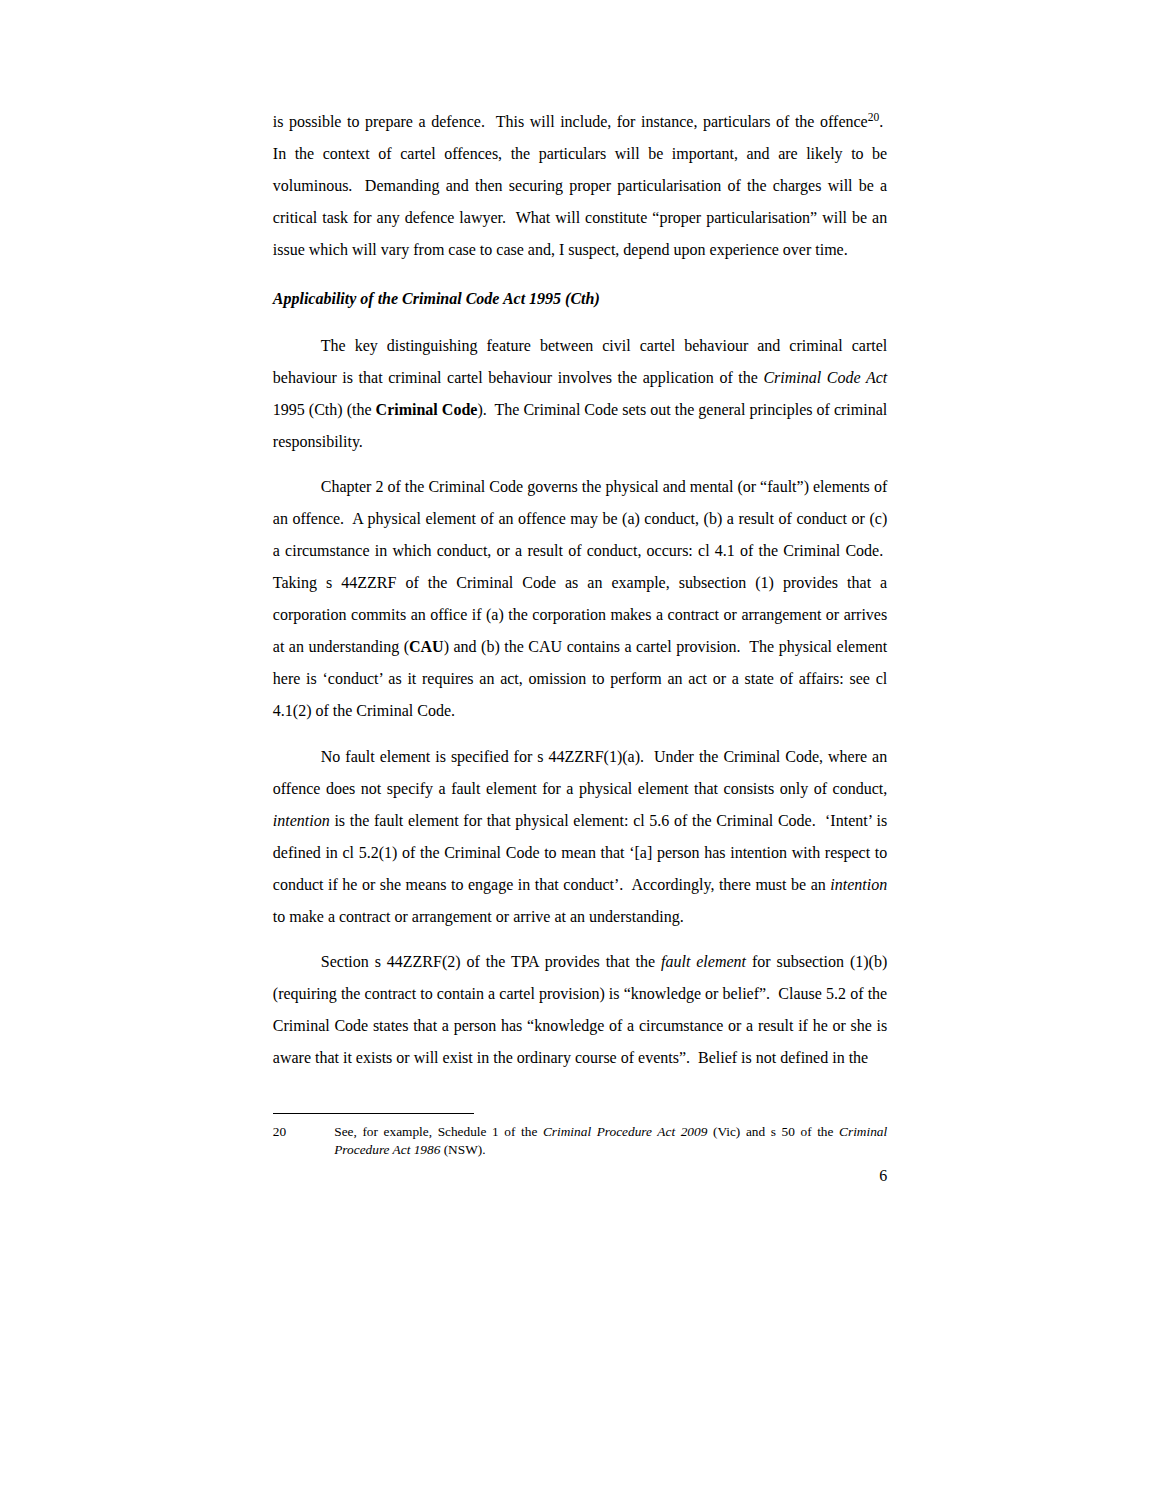is possible to prepare a defence. This will include, for instance, particulars of the offence20. In the context of cartel offences, the particulars will be important, and are likely to be voluminous. Demanding and then securing proper particularisation of the charges will be a critical task for any defence lawyer. What will constitute “proper particularisation” will be an issue which will vary from case to case and, I suspect, depend upon experience over time.
Applicability of the Criminal Code Act 1995 (Cth)
The key distinguishing feature between civil cartel behaviour and criminal cartel behaviour is that criminal cartel behaviour involves the application of the Criminal Code Act 1995 (Cth) (the Criminal Code). The Criminal Code sets out the general principles of criminal responsibility.
Chapter 2 of the Criminal Code governs the physical and mental (or “fault”) elements of an offence. A physical element of an offence may be (a) conduct, (b) a result of conduct or (c) a circumstance in which conduct, or a result of conduct, occurs: cl 4.1 of the Criminal Code. Taking s 44ZZRF of the Criminal Code as an example, subsection (1) provides that a corporation commits an office if (a) the corporation makes a contract or arrangement or arrives at an understanding (CAU) and (b) the CAU contains a cartel provision. The physical element here is ‘conduct’ as it requires an act, omission to perform an act or a state of affairs: see cl 4.1(2) of the Criminal Code.
No fault element is specified for s 44ZZRF(1)(a). Under the Criminal Code, where an offence does not specify a fault element for a physical element that consists only of conduct, intention is the fault element for that physical element: cl 5.6 of the Criminal Code. ‘Intent’ is defined in cl 5.2(1) of the Criminal Code to mean that ‘[a] person has intention with respect to conduct if he or she means to engage in that conduct’. Accordingly, there must be an intention to make a contract or arrangement or arrive at an understanding.
Section s 44ZZRF(2) of the TPA provides that the fault element for subsection (1)(b) (requiring the contract to contain a cartel provision) is “knowledge or belief”. Clause 5.2 of the Criminal Code states that a person has “knowledge of a circumstance or a result if he or she is aware that it exists or will exist in the ordinary course of events”. Belief is not defined in the
20
See, for example, Schedule 1 of the Criminal Procedure Act 2009 (Vic) and s 50 of the Criminal Procedure Act 1986 (NSW).
6